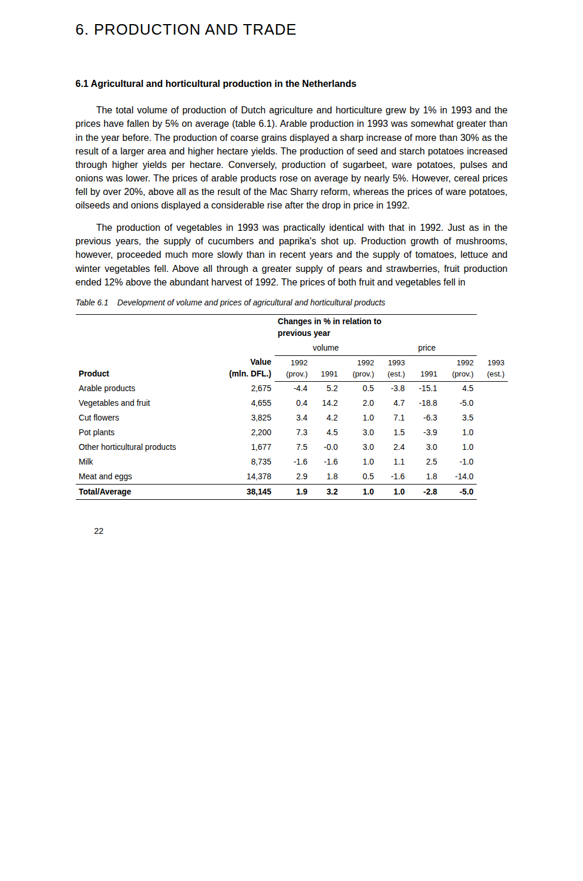6. PRODUCTION AND TRADE
6.1 Agricultural and horticultural production in the Netherlands
The total volume of production of Dutch agriculture and horticulture grew by 1% in 1993 and the prices have fallen by 5% on average (table 6.1). Arable production in 1993 was somewhat greater than in the year before. The production of coarse grains displayed a sharp increase of more than 30% as the result of a larger area and higher hectare yields. The production of seed and starch potatoes increased through higher yields per hectare. Conversely, production of sugarbeet, ware potatoes, pulses and onions was lower. The prices of arable products rose on average by nearly 5%. However, cereal prices fell by over 20%, above all as the result of the Mac Sharry reform, whereas the prices of ware potatoes, oilseeds and onions displayed a considerable rise after the drop in price in 1992.
The production of vegetables in 1993 was practically identical with that in 1992. Just as in the previous years, the supply of cucumbers and paprika's shot up. Production growth of mushrooms, however, proceeded much more slowly than in recent years and the supply of tomatoes, lettuce and winter vegetables fell. Above all through a greater supply of pears and strawberries, fruit production ended 12% above the abundant harvest of 1992. The prices of both fruit and vegetables fell in
Table 6.1 Development of volume and prices of agricultural and horticultural products
| Product | Value (mln. DFL.) | Changes in % in relation to previous year |
| --- | --- | --- |
| volume | price |
| 1992 (prov.) | 1991 | 1992 (prov.) | 1993 (est.) | 1991 | 1992 (prov.) | 1993 (est.) |
| Arable products | 2,675 | -4.4 | 5.2 | 0.5 | -3.8 | -15.1 | 4.5 |
| Vegetables and fruit | 4,655 | 0.4 | 14.2 | 2.0 | 4.7 | -18.8 | -5.0 |
| Cut flowers | 3,825 | 3.4 | 4.2 | 1.0 | 7.1 | -6.3 | 3.5 |
| Pot plants | 2,200 | 7.3 | 4.5 | 3.0 | 1.5 | -3.9 | 1.0 |
| Other horticultural products | 1,677 | 7.5 | -0.0 | 3.0 | 2.4 | 3.0 | 1.0 |
| Milk | 8,735 | -1.6 | -1.6 | 1.0 | 1.1 | 2.5 | -1.0 |
| Meat and eggs | 14,378 | 2.9 | 1.8 | 0.5 | -1.6 | 1.8 | -14.0 |
| Total/Average | 38,145 | 1.9 | 3.2 | 1.0 | 1.0 | -2.8 | -5.0 |
22